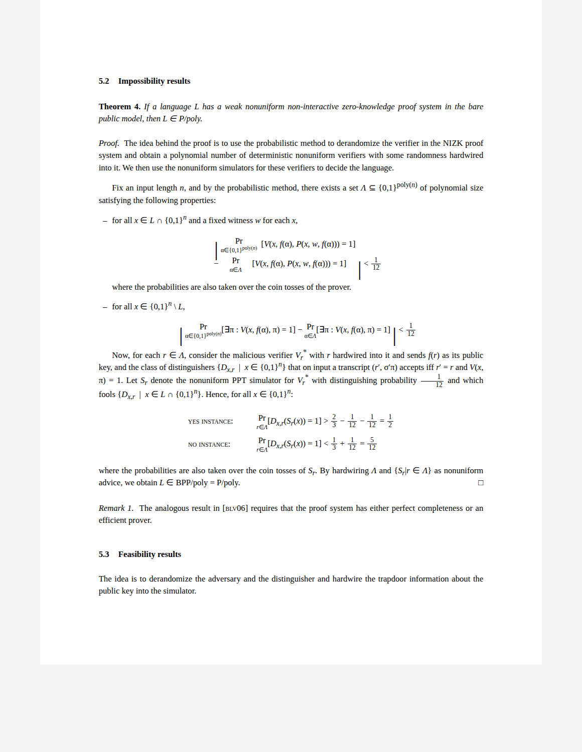5.2 Impossibility results
Theorem 4. If a language L has a weak nonuniform non-interactive zero-knowledge proof system in the bare public model, then L ∈ P/poly.
Proof. The idea behind the proof is to use the probabilistic method to derandomize the verifier in the NIZK proof system and obtain a polynomial number of deterministic nonuniform verifiers with some randomness hardwired into it. We then use the nonuniform simulators for these verifiers to decide the language.
Fix an input length n, and by the probabilistic method, there exists a set Λ ⊆ {0,1}poly(n) of polynomial size satisfying the following properties:
for all x ∈ L ∩ {0,1}n and a fixed witness w for each x,
| / | Pr α∈{0,1} poly( n ) [ V ( x , f (α), P ( x , w , f (α))) = 1] | |
| − | Pr α∈ Λ [ V ( x , f (α), P ( x , w , f (α))) = 1] | / < 1 12 |
where the probabilities are also taken over the coin tosses of the prover.
for all x ∈ {0,1}n \ L,
| Pr α∈{0,1}poly(n)[∃π : V(x, f(α), π) = 1] − Pr α∈Λ[∃π : V(x, f(α), π) = 1] | < 112
Now, for each r ∈ Λ, consider the malicious verifier Vr* with r hardwired into it and sends f(r) as its public key, and the class of distinguishers {Dx,r | x ∈ {0,1}n} that on input a transcript (r′, σ′π) accepts iff r′ = r and V(x, π) = 1. Let Sr denote the nonuniform PPT simulator for Vr* with distinguishing probability 112 and which fools {Dx,r | x ∈ L ∩ {0,1}n}. Hence, for all x ∈ {0,1}n:
| yes instance: | Pr r ∈ Λ [ D x , r ( S r ( x )) = 1] > 2 3 − 1 12 − 1 12 = 1 2 |
| no instance: | Pr r ∈ Λ [ D x , r ( S r ( x )) = 1] < 1 3 + 1 12 = 5 12 |
where the probabilities are also taken over the coin tosses of Sr. By hardwiring Λ and {Sr|r ∈ Λ} as nonuniform advice, we obtain L ∈ BPP/poly = P/poly. □
Remark 1. The analogous result in [blv06] requires that the proof system has either perfect completeness or an efficient prover.
5.3 Feasibility results
The idea is to derandomize the adversary and the distinguisher and hardwire the trapdoor information about the public key into the simulator.